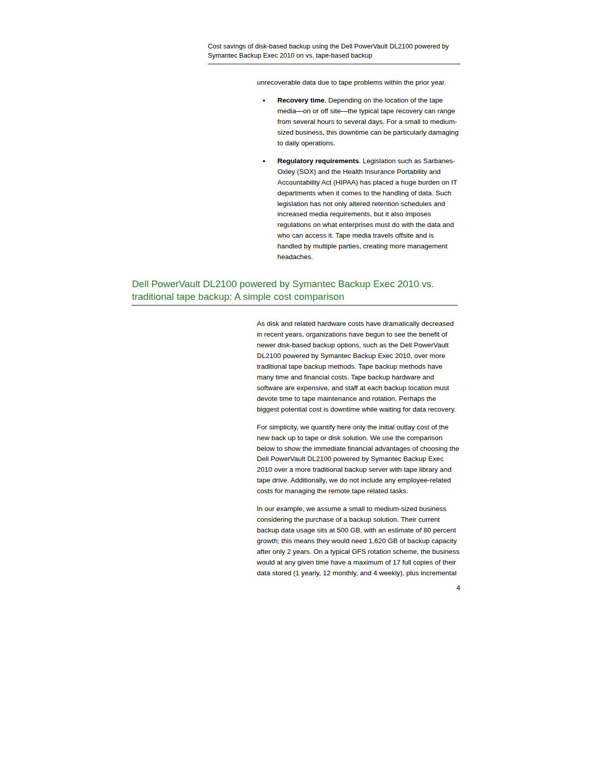Cost savings of disk-based backup using the Dell PowerVault DL2100 powered by Symantec Backup Exec 2010 on vs. tape-based backup
unrecoverable data due to tape problems within the prior year.
Recovery time. Depending on the location of the tape media—on or off site—the typical tape recovery can range from several hours to several days. For a small to medium-sized business, this downtime can be particularly damaging to daily operations.
Regulatory requirements. Legislation such as Sarbanes-Oxley (SOX) and the Health Insurance Portability and Accountability Act (HIPAA) has placed a huge burden on IT departments when it comes to the handling of data. Such legislation has not only altered retention schedules and increased media requirements, but it also imposes regulations on what enterprises must do with the data and who can access it. Tape media travels offsite and is handled by multiple parties, creating more management headaches.
Dell PowerVault DL2100 powered by Symantec Backup Exec 2010 vs. traditional tape backup: A simple cost comparison
As disk and related hardware costs have dramatically decreased in recent years, organizations have begun to see the benefit of newer disk-based backup options, such as the Dell PowerVault DL2100 powered by Symantec Backup Exec 2010, over more traditional tape backup methods. Tape backup methods have many time and financial costs. Tape backup hardware and software are expensive, and staff at each backup location must devote time to tape maintenance and rotation. Perhaps the biggest potential cost is downtime while waiting for data recovery.
For simplicity, we quantify here only the initial outlay cost of the new back up to tape or disk solution. We use the comparison below to show the immediate financial advantages of choosing the Dell PowerVault DL2100 powered by Symantec Backup Exec 2010 over a more traditional backup server with tape library and tape drive. Additionally, we do not include any employee-related costs for managing the remote tape related tasks.
In our example, we assume a small to medium-sized business considering the purchase of a backup solution. Their current backup data usage sits at 500 GB, with an estimate of 80 percent growth; this means they would need 1,620 GB of backup capacity after only 2 years. On a typical GFS rotation scheme, the business would at any given time have a maximum of 17 full copies of their data stored (1 yearly, 12 monthly, and 4 weekly), plus incremental
4